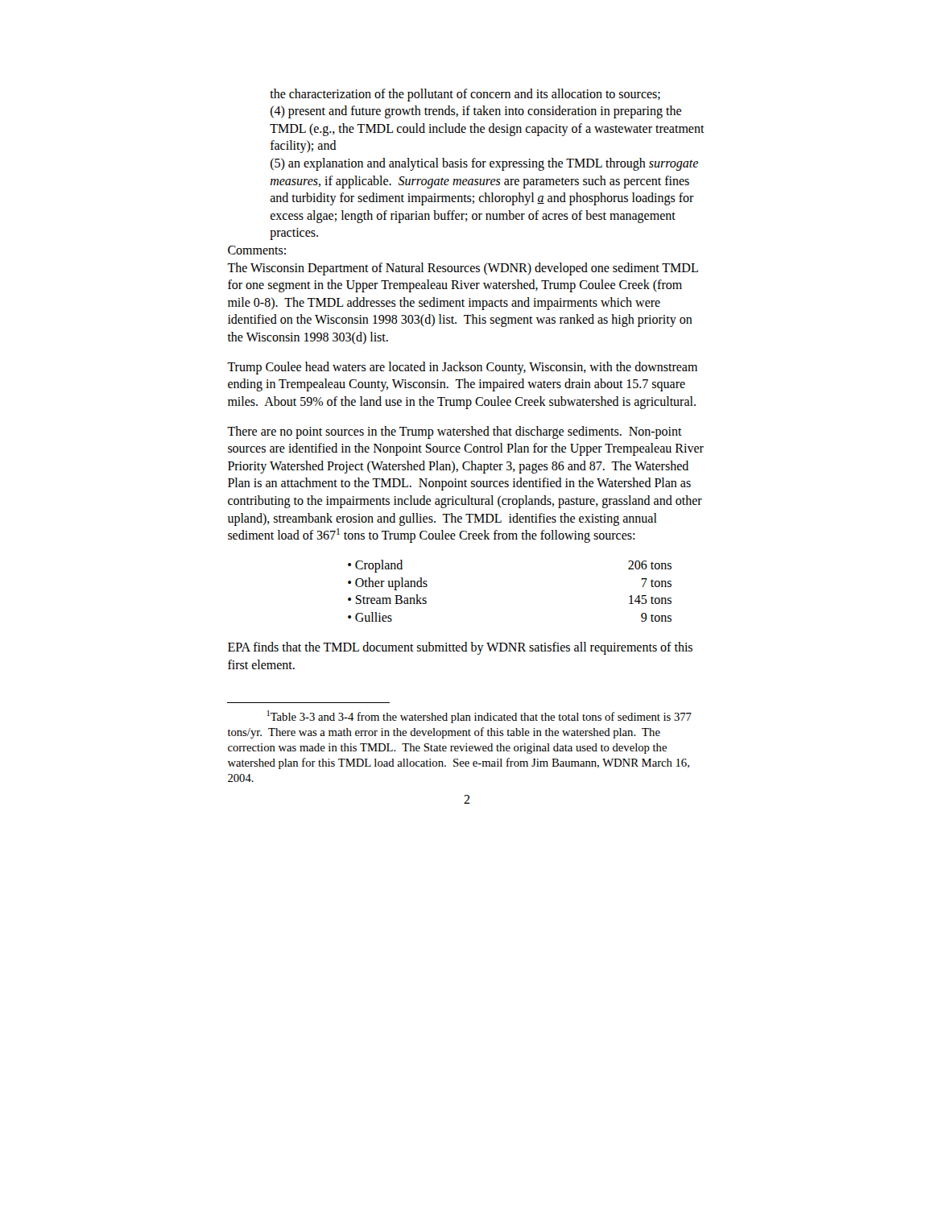the characterization of the pollutant of concern and its allocation to sources;
(4) present and future growth trends, if taken into consideration in preparing the TMDL (e.g., the TMDL could include the design capacity of a wastewater treatment facility); and
(5) an explanation and analytical basis for expressing the TMDL through surrogate measures, if applicable. Surrogate measures are parameters such as percent fines and turbidity for sediment impairments; chlorophyl a and phosphorus loadings for excess algae; length of riparian buffer; or number of acres of best management practices.
Comments:
The Wisconsin Department of Natural Resources (WDNR) developed one sediment TMDL for one segment in the Upper Trempealeau River watershed, Trump Coulee Creek (from mile 0-8). The TMDL addresses the sediment impacts and impairments which were identified on the Wisconsin 1998 303(d) list. This segment was ranked as high priority on the Wisconsin 1998 303(d) list.
Trump Coulee head waters are located in Jackson County, Wisconsin, with the downstream ending in Trempealeau County, Wisconsin. The impaired waters drain about 15.7 square miles. About 59% of the land use in the Trump Coulee Creek subwatershed is agricultural.
There are no point sources in the Trump watershed that discharge sediments. Non-point sources are identified in the Nonpoint Source Control Plan for the Upper Trempealeau River Priority Watershed Project (Watershed Plan), Chapter 3, pages 86 and 87. The Watershed Plan is an attachment to the TMDL. Nonpoint sources identified in the Watershed Plan as contributing to the impairments include agricultural (croplands, pasture, grassland and other upland), streambank erosion and gullies. The TMDL identifies the existing annual sediment load of 3671 tons to Trump Coulee Creek from the following sources:
• Cropland 206 tons
• Other uplands 7 tons
• Stream Banks 145 tons
• Gullies 9 tons
EPA finds that the TMDL document submitted by WDNR satisfies all requirements of this first element.
1Table 3-3 and 3-4 from the watershed plan indicated that the total tons of sediment is 377 tons/yr. There was a math error in the development of this table in the watershed plan. The correction was made in this TMDL. The State reviewed the original data used to develop the watershed plan for this TMDL load allocation. See e-mail from Jim Baumann, WDNR March 16, 2004.
2